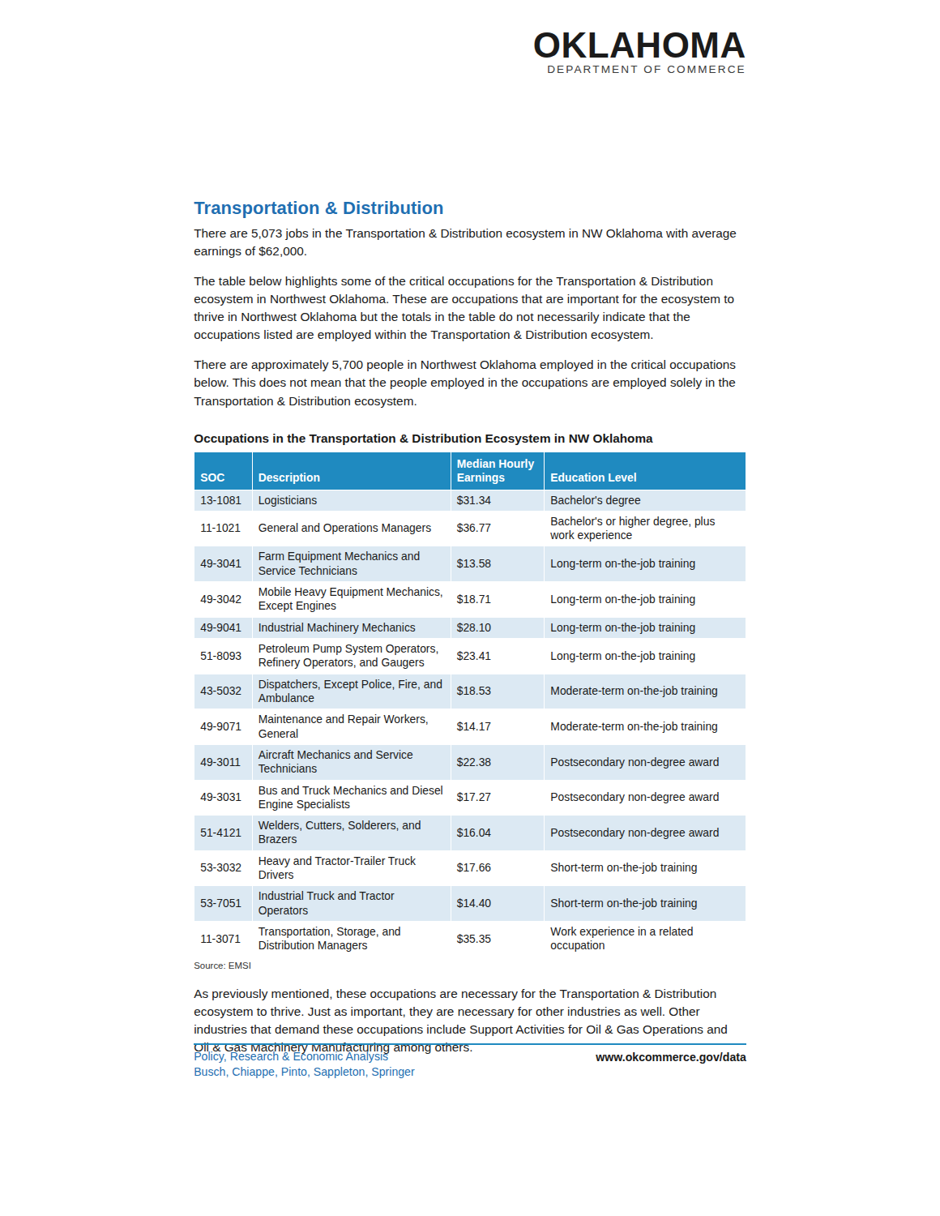OKLAHOMA DEPARTMENT OF COMMERCE
Transportation & Distribution
There are 5,073 jobs in the Transportation & Distribution ecosystem in NW Oklahoma with average earnings of $62,000.
The table below highlights some of the critical occupations for the Transportation & Distribution ecosystem in Northwest Oklahoma. These are occupations that are important for the ecosystem to thrive in Northwest Oklahoma but the totals in the table do not necessarily indicate that the occupations listed are employed within the Transportation & Distribution ecosystem.
There are approximately 5,700 people in Northwest Oklahoma employed in the critical occupations below. This does not mean that the people employed in the occupations are employed solely in the Transportation & Distribution ecosystem.
Occupations in the Transportation & Distribution Ecosystem in NW Oklahoma
| SOC | Description | Median Hourly Earnings | Education Level |
| --- | --- | --- | --- |
| 13-1081 | Logisticians | $31.34 | Bachelor's degree |
| 11-1021 | General and Operations Managers | $36.77 | Bachelor's or higher degree, plus work experience |
| 49-3041 | Farm Equipment Mechanics and Service Technicians | $13.58 | Long-term on-the-job training |
| 49-3042 | Mobile Heavy Equipment Mechanics, Except Engines | $18.71 | Long-term on-the-job training |
| 49-9041 | Industrial Machinery Mechanics | $28.10 | Long-term on-the-job training |
| 51-8093 | Petroleum Pump System Operators, Refinery Operators, and Gaugers | $23.41 | Long-term on-the-job training |
| 43-5032 | Dispatchers, Except Police, Fire, and Ambulance | $18.53 | Moderate-term on-the-job training |
| 49-9071 | Maintenance and Repair Workers, General | $14.17 | Moderate-term on-the-job training |
| 49-3011 | Aircraft Mechanics and Service Technicians | $22.38 | Postsecondary non-degree award |
| 49-3031 | Bus and Truck Mechanics and Diesel Engine Specialists | $17.27 | Postsecondary non-degree award |
| 51-4121 | Welders, Cutters, Solderers, and Brazers | $16.04 | Postsecondary non-degree award |
| 53-3032 | Heavy and Tractor-Trailer Truck Drivers | $17.66 | Short-term on-the-job training |
| 53-7051 | Industrial Truck and Tractor Operators | $14.40 | Short-term on-the-job training |
| 11-3071 | Transportation, Storage, and Distribution Managers | $35.35 | Work experience in a related occupation |
Source: EMSI
As previously mentioned, these occupations are necessary for the Transportation & Distribution ecosystem to thrive. Just as important, they are necessary for other industries as well. Other industries that demand these occupations include Support Activities for Oil & Gas Operations and Oil & Gas Machinery Manufacturing among others.
Policy, Research & Economic Analysis
Busch, Chiappe, Pinto, Sappleton, Springer
www.okcommerce.gov/data